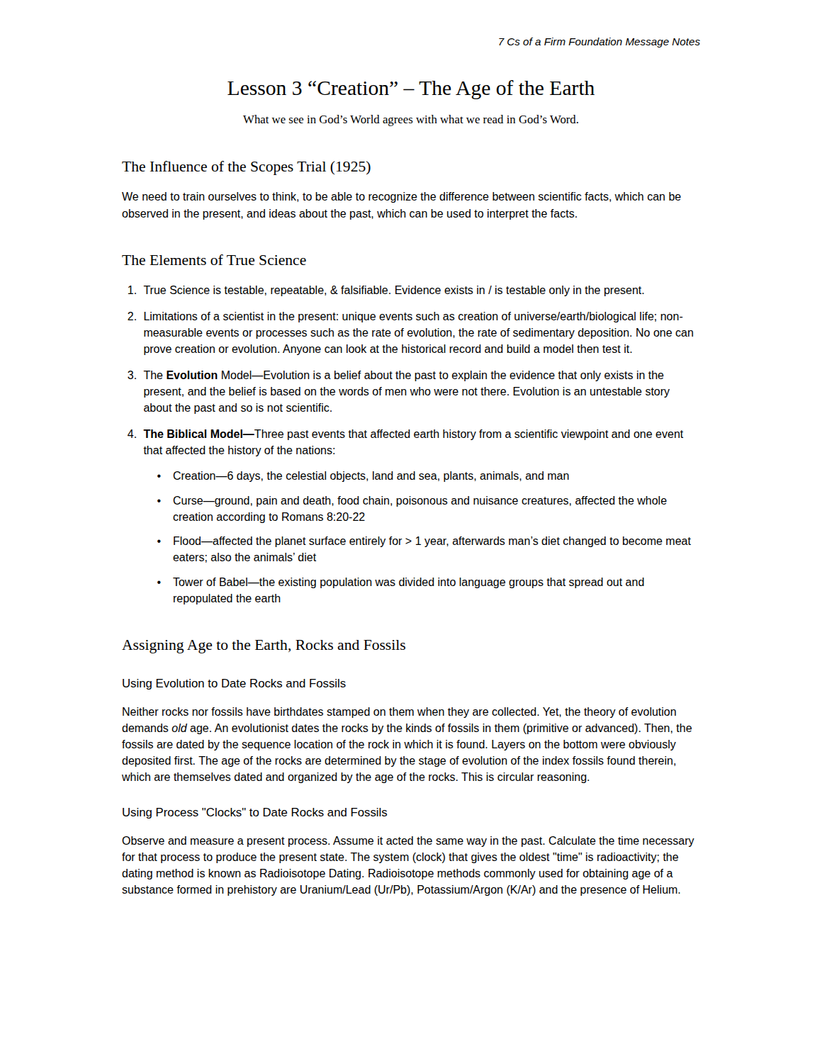7 Cs of a Firm Foundation Message Notes
Lesson 3 “Creation” – The Age of the Earth
What we see in God’s World agrees with what we read in God’s Word.
The Influence of the Scopes Trial (1925)
We need to train ourselves to think, to be able to recognize the difference between scientific facts, which can be observed in the present, and ideas about the past, which can be used to interpret the facts.
The Elements of True Science
True Science is testable, repeatable, & falsifiable. Evidence exists in / is testable only in the present.
Limitations of a scientist in the present: unique events such as creation of universe/earth/biological life; non-measurable events or processes such as the rate of evolution, the rate of sedimentary deposition. No one can prove creation or evolution. Anyone can look at the historical record and build a model then test it.
The Evolution Model—Evolution is a belief about the past to explain the evidence that only exists in the present, and the belief is based on the words of men who were not there. Evolution is an untestable story about the past and so is not scientific.
The Biblical Model—Three past events that affected earth history from a scientific viewpoint and one event that affected the history of the nations:
Creation—6 days, the celestial objects, land and sea, plants, animals, and man
Curse—ground, pain and death, food chain, poisonous and nuisance creatures, affected the whole creation according to Romans 8:20-22
Flood—affected the planet surface entirely for > 1 year, afterwards man’s diet changed to become meat eaters; also the animals’ diet
Tower of Babel—the existing population was divided into language groups that spread out and repopulated the earth
Assigning Age to the Earth, Rocks and Fossils
Using Evolution to Date Rocks and Fossils
Neither rocks nor fossils have birthdates stamped on them when they are collected. Yet, the theory of evolution demands old age. An evolutionist dates the rocks by the kinds of fossils in them (primitive or advanced). Then, the fossils are dated by the sequence location of the rock in which it is found. Layers on the bottom were obviously deposited first. The age of the rocks are determined by the stage of evolution of the index fossils found therein, which are themselves dated and organized by the age of the rocks. This is circular reasoning.
Using Process "Clocks" to Date Rocks and Fossils
Observe and measure a present process. Assume it acted the same way in the past. Calculate the time necessary for that process to produce the present state. The system (clock) that gives the oldest "time" is radioactivity; the dating method is known as Radioisotope Dating. Radioisotope methods commonly used for obtaining age of a substance formed in prehistory are Uranium/Lead (Ur/Pb), Potassium/Argon (K/Ar) and the presence of Helium.